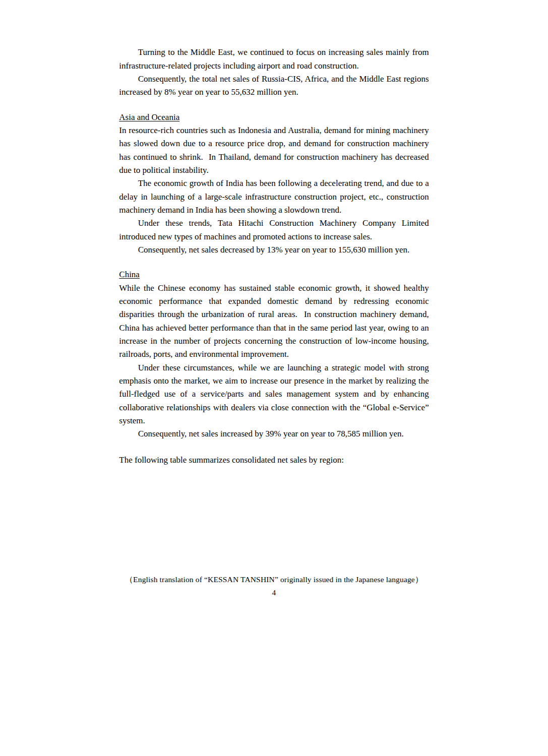Turning to the Middle East, we continued to focus on increasing sales mainly from infrastructure-related projects including airport and road construction.
Consequently, the total net sales of Russia-CIS, Africa, and the Middle East regions increased by 8% year on year to 55,632 million yen.
Asia and Oceania
In resource-rich countries such as Indonesia and Australia, demand for mining machinery has slowed down due to a resource price drop, and demand for construction machinery has continued to shrink. In Thailand, demand for construction machinery has decreased due to political instability.
The economic growth of India has been following a decelerating trend, and due to a delay in launching of a large-scale infrastructure construction project, etc., construction machinery demand in India has been showing a slowdown trend.
Under these trends, Tata Hitachi Construction Machinery Company Limited introduced new types of machines and promoted actions to increase sales.
Consequently, net sales decreased by 13% year on year to 155,630 million yen.
China
While the Chinese economy has sustained stable economic growth, it showed healthy economic performance that expanded domestic demand by redressing economic disparities through the urbanization of rural areas. In construction machinery demand, China has achieved better performance than that in the same period last year, owing to an increase in the number of projects concerning the construction of low-income housing, railroads, ports, and environmental improvement.
Under these circumstances, while we are launching a strategic model with strong emphasis onto the market, we aim to increase our presence in the market by realizing the full-fledged use of a service/parts and sales management system and by enhancing collaborative relationships with dealers via close connection with the “Global e-Service” system.
Consequently, net sales increased by 39% year on year to 78,585 million yen.
The following table summarizes consolidated net sales by region:
（English translation of “KESSAN TANSHIN” originally issued in the Japanese language）
4